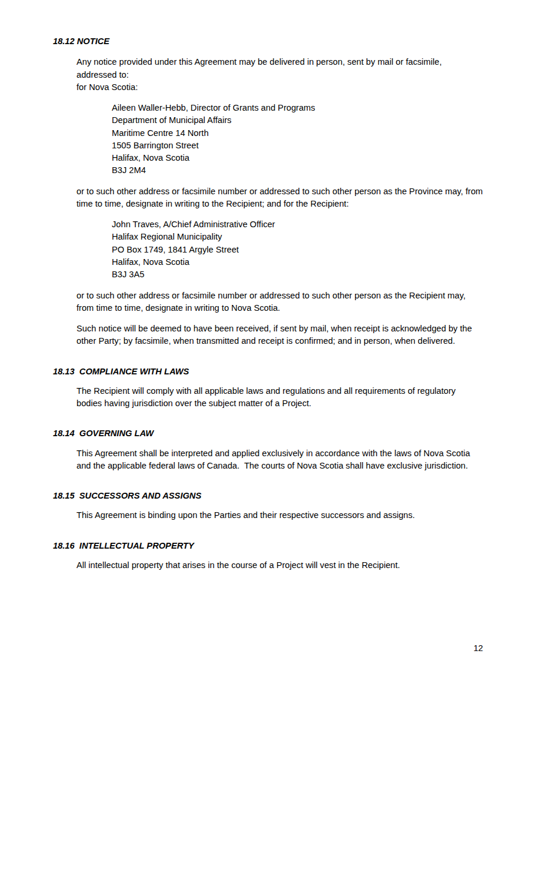18.12 NOTICE
Any notice provided under this Agreement may be delivered in person, sent by mail or facsimile, addressed to:
for Nova Scotia:
Aileen Waller-Hebb, Director of Grants and Programs
Department of Municipal Affairs
Maritime Centre 14 North
1505 Barrington Street
Halifax, Nova Scotia
B3J 2M4
or to such other address or facsimile number or addressed to such other person as the Province may, from time to time, designate in writing to the Recipient; and for the Recipient:
John Traves, A/Chief Administrative Officer
Halifax Regional Municipality
PO Box 1749, 1841 Argyle Street
Halifax, Nova Scotia
B3J 3A5
or to such other address or facsimile number or addressed to such other person as the Recipient may, from time to time, designate in writing to Nova Scotia.
Such notice will be deemed to have been received, if sent by mail, when receipt is acknowledged by the other Party; by facsimile, when transmitted and receipt is confirmed; and in person, when delivered.
18.13 COMPLIANCE WITH LAWS
The Recipient will comply with all applicable laws and regulations and all requirements of regulatory bodies having jurisdiction over the subject matter of a Project.
18.14 GOVERNING LAW
This Agreement shall be interpreted and applied exclusively in accordance with the laws of Nova Scotia and the applicable federal laws of Canada. The courts of Nova Scotia shall have exclusive jurisdiction.
18.15 SUCCESSORS AND ASSIGNS
This Agreement is binding upon the Parties and their respective successors and assigns.
18.16 INTELLECTUAL PROPERTY
All intellectual property that arises in the course of a Project will vest in the Recipient.
12